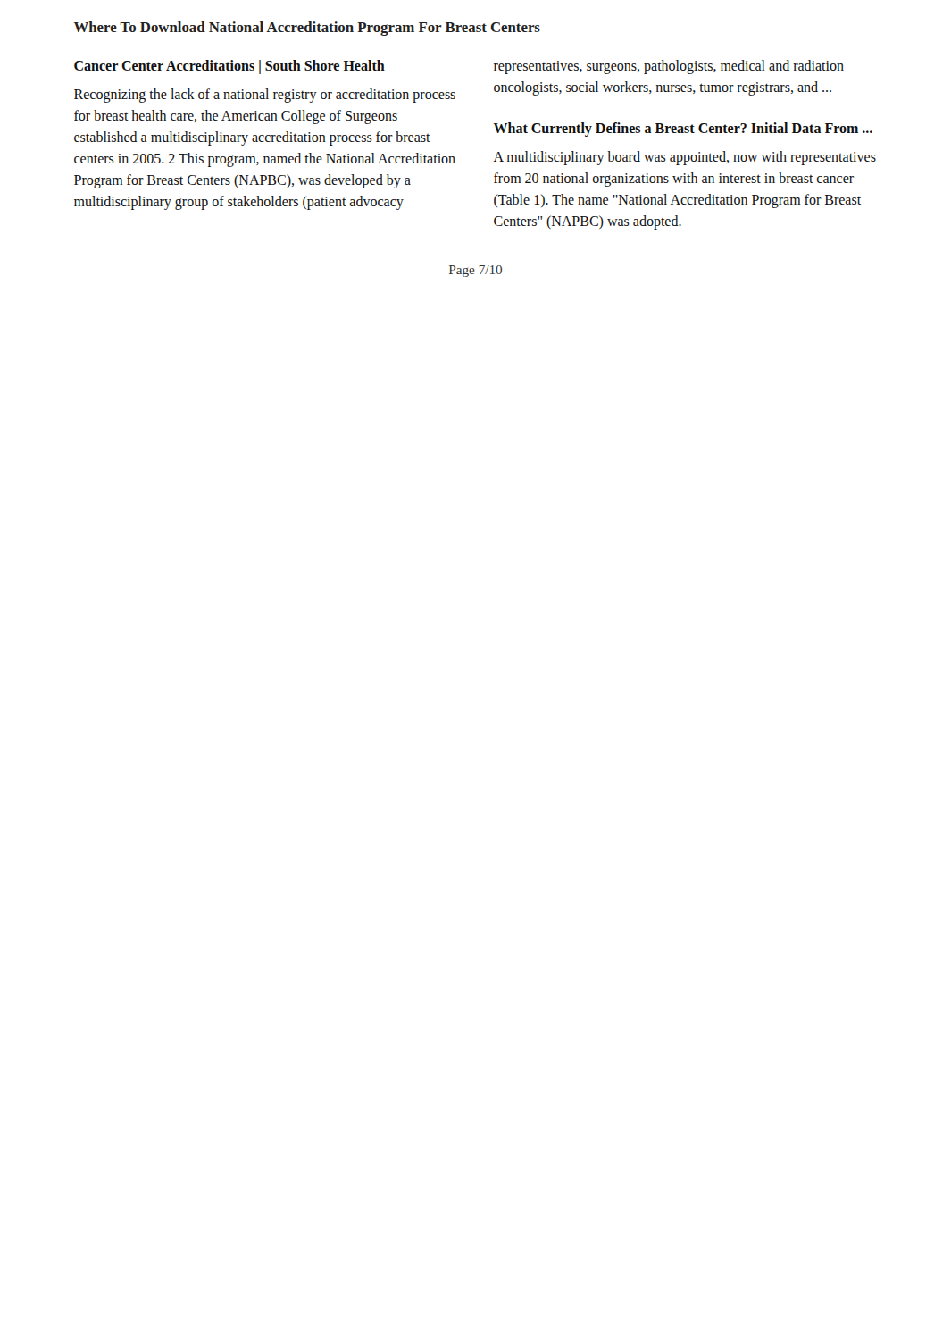Where To Download National Accreditation Program For Breast Centers
Cancer Center Accreditations | South Shore Health
Recognizing the lack of a national registry or accreditation process for breast health care, the American College of Surgeons established a multidisciplinary accreditation process for breast centers in 2005. 2 This program, named the National Accreditation Program for Breast Centers (NAPBC), was developed by a multidisciplinary group of stakeholders (patient advocacy representatives, surgeons, pathologists, medical and radiation oncologists, social workers, nurses, tumor registrars, and ...
What Currently Defines a Breast Center? Initial Data From ...
A multidisciplinary board was appointed, now with representatives from 20 national organizations with an interest in breast cancer (Table 1). The name "National Accreditation Program for Breast Centers" (NAPBC) was adopted.
Page 7/10